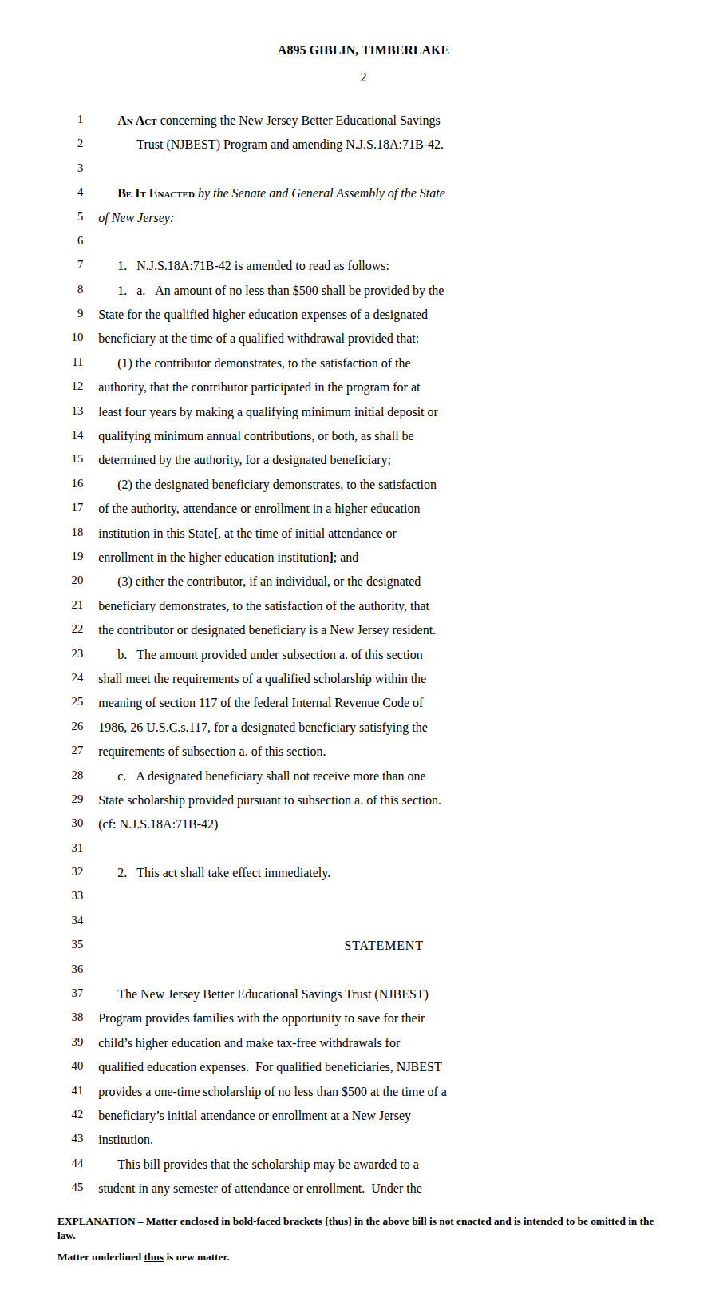A895 GIBLIN, TIMBERLAKE
2
An Act concerning the New Jersey Better Educational Savings
Trust (NJBEST) Program and amending N.J.S.18A:71B-42.
Be It Enacted by the Senate and General Assembly of the State
of New Jersey:
1. N.J.S.18A:71B-42 is amended to read as follows:
1. a. An amount of no less than $500 shall be provided by the
State for the qualified higher education expenses of a designated
beneficiary at the time of a qualified withdrawal provided that:
(1) the contributor demonstrates, to the satisfaction of the
authority, that the contributor participated in the program for at
least four years by making a qualifying minimum initial deposit or
qualifying minimum annual contributions, or both, as shall be
determined by the authority, for a designated beneficiary;
(2) the designated beneficiary demonstrates, to the satisfaction
of the authority, attendance or enrollment in a higher education
institution in this State[, at the time of initial attendance or
enrollment in the higher education institution]; and
(3) either the contributor, if an individual, or the designated
beneficiary demonstrates, to the satisfaction of the authority, that
the contributor or designated beneficiary is a New Jersey resident.
b. The amount provided under subsection a. of this section
shall meet the requirements of a qualified scholarship within the
meaning of section 117 of the federal Internal Revenue Code of
1986, 26 U.S.C.s.117, for a designated beneficiary satisfying the
requirements of subsection a. of this section.
c. A designated beneficiary shall not receive more than one
State scholarship provided pursuant to subsection a. of this section.
(cf: N.J.S.18A:71B-42)
2. This act shall take effect immediately.
STATEMENT
The New Jersey Better Educational Savings Trust (NJBEST)
Program provides families with the opportunity to save for their
child’s higher education and make tax-free withdrawals for
qualified education expenses. For qualified beneficiaries, NJBEST
provides a one-time scholarship of no less than $500 at the time of a
beneficiary’s initial attendance or enrollment at a New Jersey
institution.
This bill provides that the scholarship may be awarded to a
student in any semester of attendance or enrollment. Under the
EXPLANATION – Matter enclosed in bold-faced brackets [thus] in the above bill is not enacted and is intended to be omitted in the law.
Matter underlined thus is new matter.